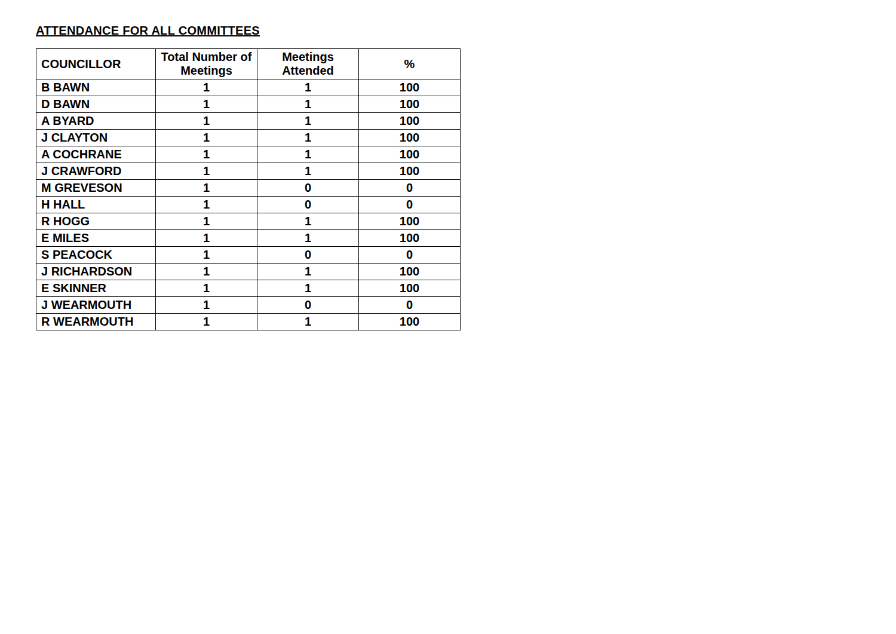ATTENDANCE FOR ALL COMMITTEES
| COUNCILLOR | Total Number of Meetings | Meetings Attended | % |
| --- | --- | --- | --- |
| B BAWN | 1 | 1 | 100 |
| D BAWN | 1 | 1 | 100 |
| A BYARD | 1 | 1 | 100 |
| J CLAYTON | 1 | 1 | 100 |
| A COCHRANE | 1 | 1 | 100 |
| J CRAWFORD | 1 | 1 | 100 |
| M GREVESON | 1 | 0 | 0 |
| H HALL | 1 | 0 | 0 |
| R HOGG | 1 | 1 | 100 |
| E MILES | 1 | 1 | 100 |
| S PEACOCK | 1 | 0 | 0 |
| J RICHARDSON | 1 | 1 | 100 |
| E SKINNER | 1 | 1 | 100 |
| J WEARMOUTH | 1 | 0 | 0 |
| R WEARMOUTH | 1 | 1 | 100 |